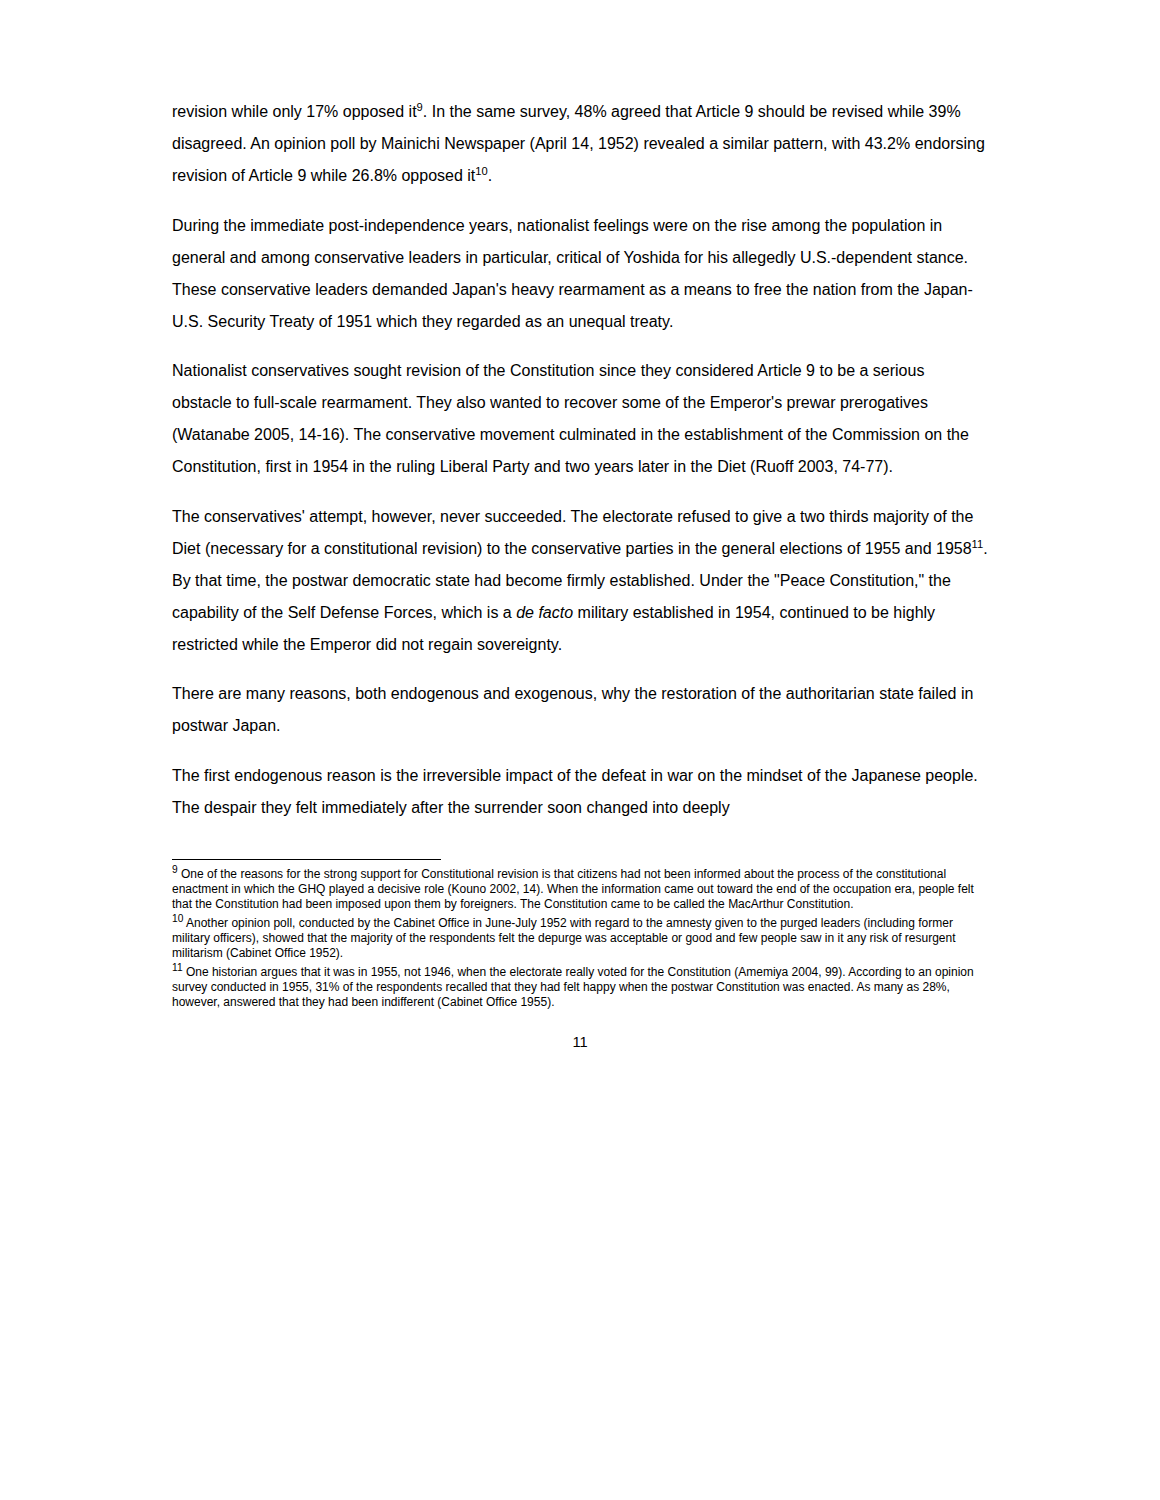revision while only 17% opposed it9. In the same survey, 48% agreed that Article 9 should be revised while 39% disagreed. An opinion poll by Mainichi Newspaper (April 14, 1952) revealed a similar pattern, with 43.2% endorsing revision of Article 9 while 26.8% opposed it10.
During the immediate post-independence years, nationalist feelings were on the rise among the population in general and among conservative leaders in particular, critical of Yoshida for his allegedly U.S.-dependent stance. These conservative leaders demanded Japan's heavy rearmament as a means to free the nation from the Japan-U.S. Security Treaty of 1951 which they regarded as an unequal treaty.
Nationalist conservatives sought revision of the Constitution since they considered Article 9 to be a serious obstacle to full-scale rearmament. They also wanted to recover some of the Emperor's prewar prerogatives (Watanabe 2005, 14-16). The conservative movement culminated in the establishment of the Commission on the Constitution, first in 1954 in the ruling Liberal Party and two years later in the Diet (Ruoff 2003, 74-77).
The conservatives' attempt, however, never succeeded. The electorate refused to give a two thirds majority of the Diet (necessary for a constitutional revision) to the conservative parties in the general elections of 1955 and 195811. By that time, the postwar democratic state had become firmly established. Under the "Peace Constitution," the capability of the Self Defense Forces, which is a de facto military established in 1954, continued to be highly restricted while the Emperor did not regain sovereignty.
There are many reasons, both endogenous and exogenous, why the restoration of the authoritarian state failed in postwar Japan.
The first endogenous reason is the irreversible impact of the defeat in war on the mindset of the Japanese people. The despair they felt immediately after the surrender soon changed into deeply
9 One of the reasons for the strong support for Constitutional revision is that citizens had not been informed about the process of the constitutional enactment in which the GHQ played a decisive role (Kouno 2002, 14). When the information came out toward the end of the occupation era, people felt that the Constitution had been imposed upon them by foreigners. The Constitution came to be called the MacArthur Constitution.
10 Another opinion poll, conducted by the Cabinet Office in June-July 1952 with regard to the amnesty given to the purged leaders (including former military officers), showed that the majority of the respondents felt the depurge was acceptable or good and few people saw in it any risk of resurgent militarism (Cabinet Office 1952).
11 One historian argues that it was in 1955, not 1946, when the electorate really voted for the Constitution (Amemiya 2004, 99). According to an opinion survey conducted in 1955, 31% of the respondents recalled that they had felt happy when the postwar Constitution was enacted. As many as 28%, however, answered that they had been indifferent (Cabinet Office 1955).
11